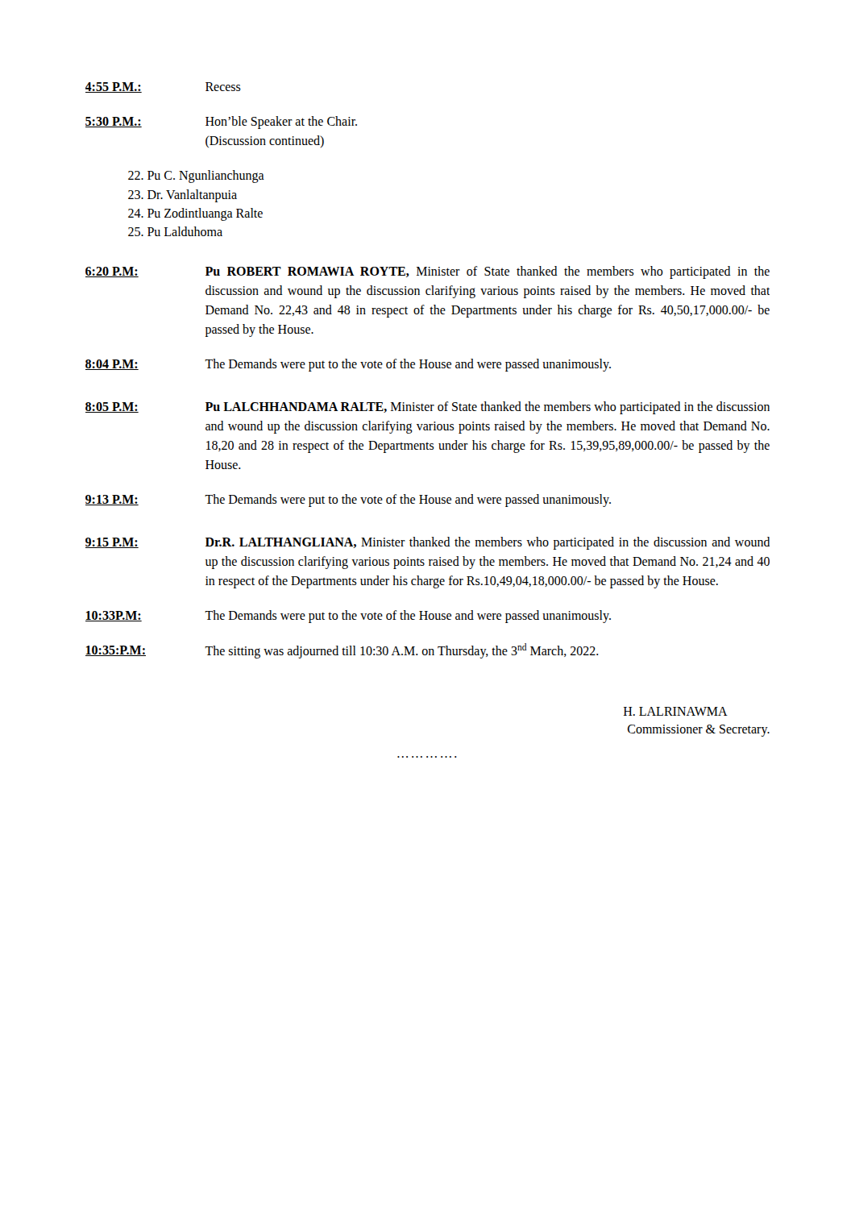4:55 P.M.:
Recess
5:30 P.M.:
Hon’ble Speaker at the Chair.
(Discussion continued)
22. Pu C. Ngunlianchunga
23. Dr. Vanlaltanpuia
24. Pu Zodintluanga Ralte
25. Pu Lalduhoma
6:20 P.M:
Pu ROBERT ROMAWIA ROYTE, Minister of State thanked the members who participated in the discussion and wound up the discussion clarifying various points raised by the members. He moved that Demand No. 22,43 and 48 in respect of the Departments under his charge for Rs. 40,50,17,000.00/- be passed by the House.
8:04 P.M:
The Demands were put to the vote of the House and were passed unanimously.
8:05 P.M:
Pu LALCHHANDAMA RALTE, Minister of State thanked the members who participated in the discussion and wound up the discussion clarifying various points raised by the members. He moved that Demand No. 18,20 and 28 in respect of the Departments under his charge for Rs. 15,39,95,89,000.00/- be passed by the House.
9:13 P.M:
The Demands were put to the vote of the House and were passed unanimously.
9:15 P.M:
Dr.R. LALTHANGLIANA, Minister thanked the members who participated in the discussion and wound up the discussion clarifying various points raised by the members. He moved that Demand No. 21,24 and 40 in respect of the Departments under his charge for Rs.10,49,04,18,000.00/- be passed by the House.
10:33P.M:
The Demands were put to the vote of the House and were passed unanimously.
10:35:P.M:
The sitting was adjourned till 10:30 A.M. on Thursday, the 3nd March, 2022.
H. LALRINAWMA
Commissioner & Secretary.
………….